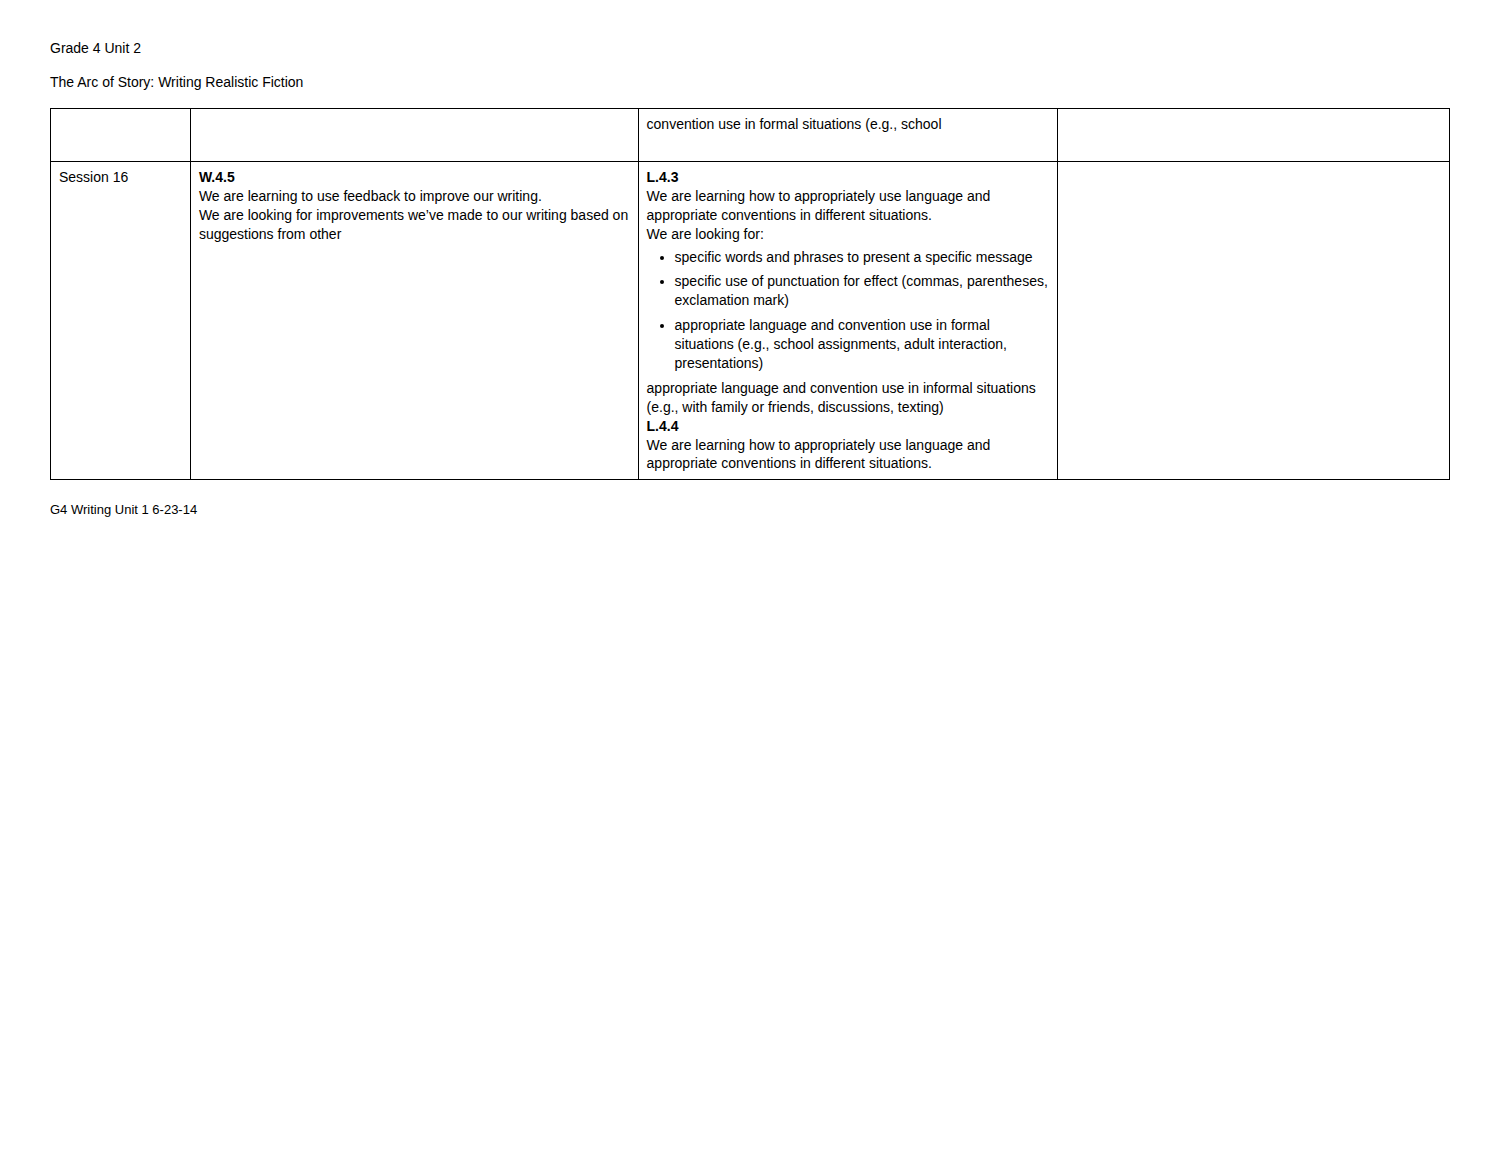Grade 4 Unit 2
The Arc of Story: Writing Realistic Fiction
| | | convention use in formal situations (e.g., school | |
| Session 16 | W.4.5 We are learning to use feedback to improve our writing. We are looking for improvements we’ve made to our writing based on suggestions from other | L.4.3 We are learning how to appropriately use language and appropriate conventions in different situations. We are looking for: specific words and phrases to present a specific message specific use of punctuation for effect (commas, parentheses, exclamation mark) appropriate language and convention use in formal situations (e.g., school assignments, adult interaction, presentations) appropriate language and convention use in informal situations (e.g., with family or friends, discussions, texting) L.4.4 We are learning how to appropriately use language and appropriate conventions in different situations. | |
G4 Writing Unit 1 6-23-14